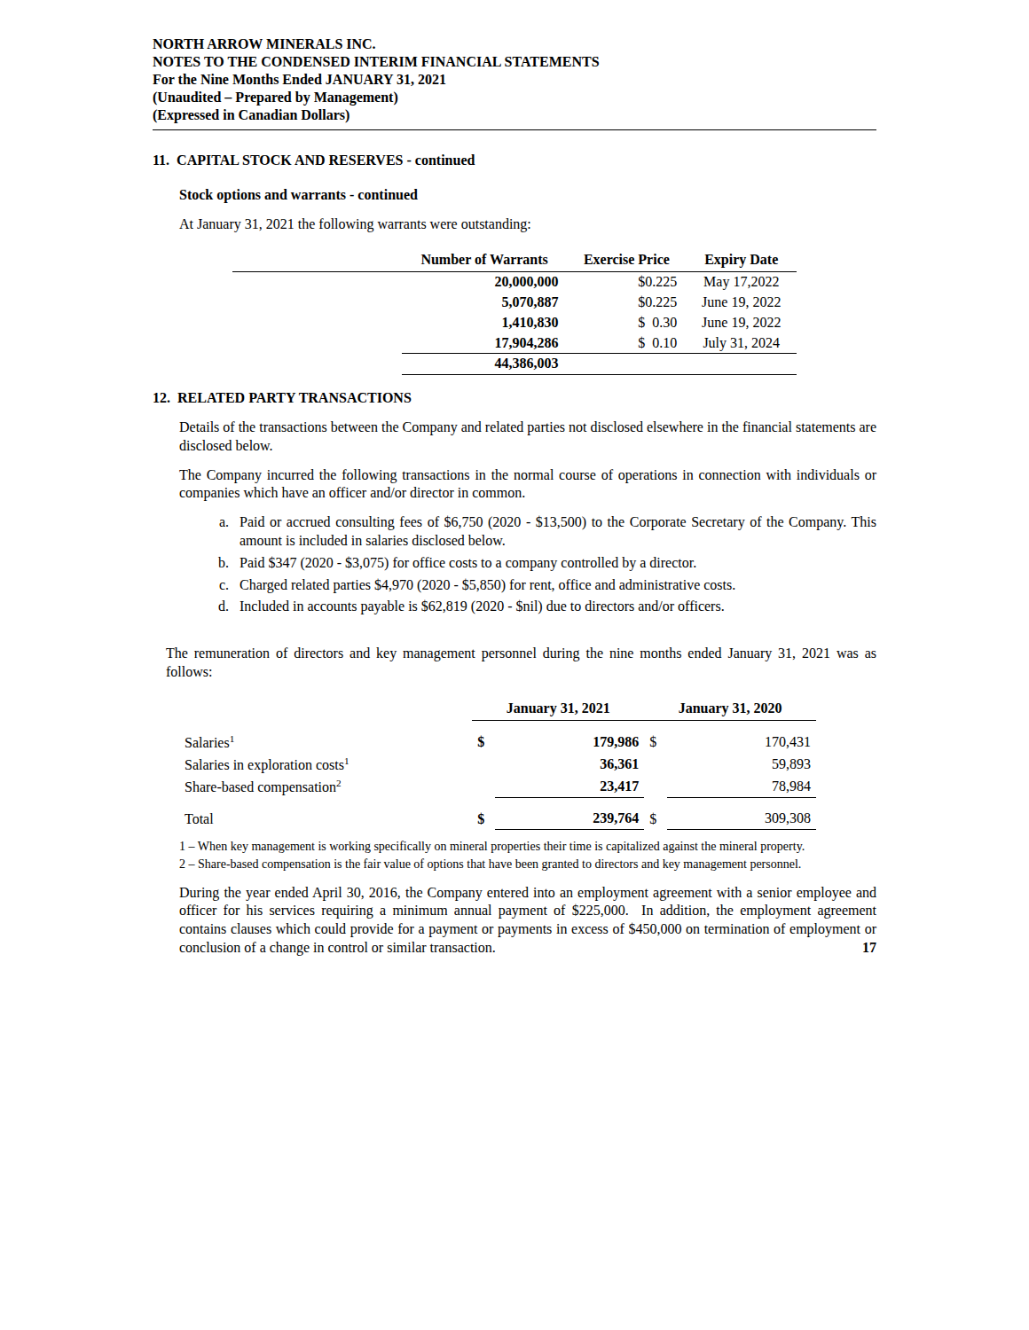NORTH ARROW MINERALS INC.
NOTES TO THE CONDENSED INTERIM FINANCIAL STATEMENTS
For the Nine Months Ended JANUARY 31, 2021
(Unaudited – Prepared by Management)
(Expressed in Canadian Dollars)
11. CAPITAL STOCK AND RESERVES - continued
Stock options and warrants - continued
At January 31, 2021 the following warrants were outstanding:
| | Number of Warrants | Exercise Price | Expiry Date |
| --- | --- | --- | --- |
| | 20,000,000 | $0.225 | May 17,2022 |
| | 5,070,887 | $0.225 | June 19, 2022 |
| | 1,410,830 | $ 0.30 | June 19, 2022 |
| | 17,904,286 | $ 0.10 | July 31, 2024 |
| | 44,386,003 | | |
12. RELATED PARTY TRANSACTIONS
Details of the transactions between the Company and related parties not disclosed elsewhere in the financial statements are disclosed below.
The Company incurred the following transactions in the normal course of operations in connection with individuals or companies which have an officer and/or director in common.
Paid or accrued consulting fees of $6,750 (2020 - $13,500) to the Corporate Secretary of the Company. This amount is included in salaries disclosed below.
Paid $347 (2020 - $3,075) for office costs to a company controlled by a director.
Charged related parties $4,970 (2020 - $5,850) for rent, office and administrative costs.
Included in accounts payable is $62,819 (2020 - $nil) due to directors and/or officers.
The remuneration of directors and key management personnel during the nine months ended January 31, 2021 was as follows:
| | January 31, 2021 | January 31, 2020 |
| --- | --- | --- |
| Salaries 1 | $ | 179,986 | $ | 170,431 |
| Salaries in exploration costs 1 | | 36,361 | | 59,893 |
| Share-based compensation 2 | | 23,417 | | 78,984 |
| Total | $ | 239,764 | $ | 309,308 |
1 – When key management is working specifically on mineral properties their time is capitalized against the mineral property.
2 – Share-based compensation is the fair value of options that have been granted to directors and key management personnel.
During the year ended April 30, 2016, the Company entered into an employment agreement with a senior employee and officer for his services requiring a minimum annual payment of $225,000. In addition, the employment agreement contains clauses which could provide for a payment or payments in excess of $450,000 on termination of employment or conclusion of a change in control or similar transaction.
17